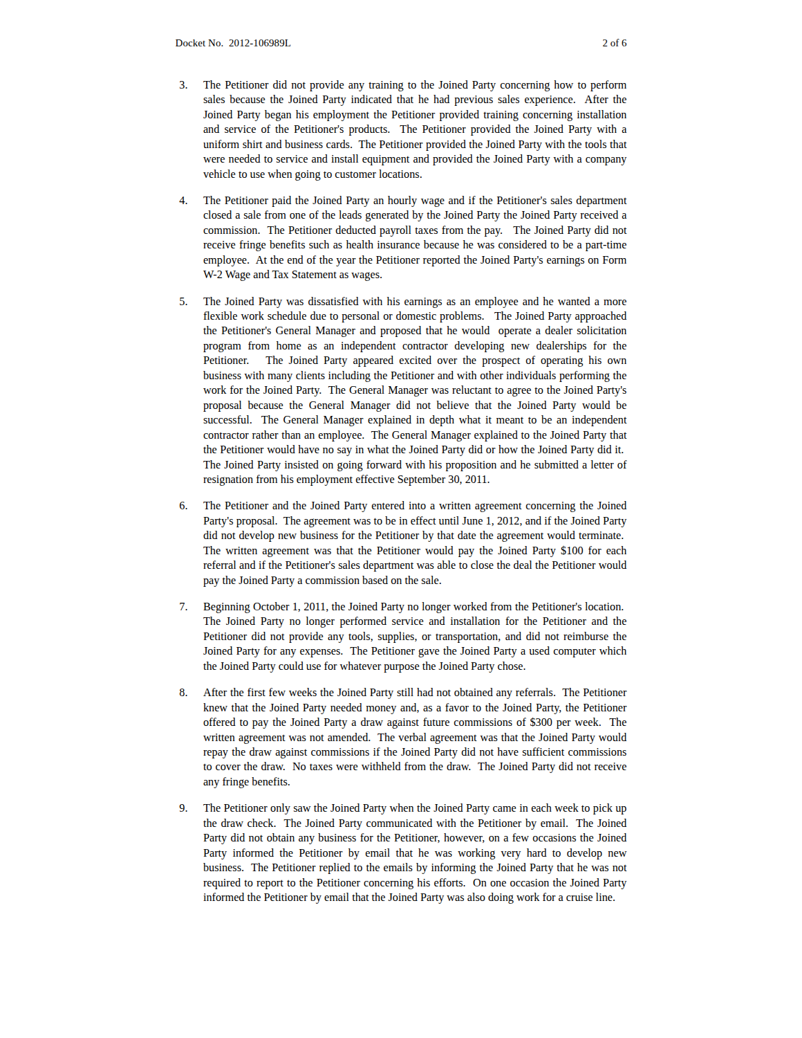Docket No. 2012-106989L 2 of 6
The Petitioner did not provide any training to the Joined Party concerning how to perform sales because the Joined Party indicated that he had previous sales experience. After the Joined Party began his employment the Petitioner provided training concerning installation and service of the Petitioner's products. The Petitioner provided the Joined Party with a uniform shirt and business cards. The Petitioner provided the Joined Party with the tools that were needed to service and install equipment and provided the Joined Party with a company vehicle to use when going to customer locations.
The Petitioner paid the Joined Party an hourly wage and if the Petitioner's sales department closed a sale from one of the leads generated by the Joined Party the Joined Party received a commission. The Petitioner deducted payroll taxes from the pay. The Joined Party did not receive fringe benefits such as health insurance because he was considered to be a part-time employee. At the end of the year the Petitioner reported the Joined Party's earnings on Form W-2 Wage and Tax Statement as wages.
The Joined Party was dissatisfied with his earnings as an employee and he wanted a more flexible work schedule due to personal or domestic problems. The Joined Party approached the Petitioner's General Manager and proposed that he would operate a dealer solicitation program from home as an independent contractor developing new dealerships for the Petitioner. The Joined Party appeared excited over the prospect of operating his own business with many clients including the Petitioner and with other individuals performing the work for the Joined Party. The General Manager was reluctant to agree to the Joined Party's proposal because the General Manager did not believe that the Joined Party would be successful. The General Manager explained in depth what it meant to be an independent contractor rather than an employee. The General Manager explained to the Joined Party that the Petitioner would have no say in what the Joined Party did or how the Joined Party did it. The Joined Party insisted on going forward with his proposition and he submitted a letter of resignation from his employment effective September 30, 2011.
The Petitioner and the Joined Party entered into a written agreement concerning the Joined Party's proposal. The agreement was to be in effect until June 1, 2012, and if the Joined Party did not develop new business for the Petitioner by that date the agreement would terminate. The written agreement was that the Petitioner would pay the Joined Party $100 for each referral and if the Petitioner's sales department was able to close the deal the Petitioner would pay the Joined Party a commission based on the sale.
Beginning October 1, 2011, the Joined Party no longer worked from the Petitioner's location. The Joined Party no longer performed service and installation for the Petitioner and the Petitioner did not provide any tools, supplies, or transportation, and did not reimburse the Joined Party for any expenses. The Petitioner gave the Joined Party a used computer which the Joined Party could use for whatever purpose the Joined Party chose.
After the first few weeks the Joined Party still had not obtained any referrals. The Petitioner knew that the Joined Party needed money and, as a favor to the Joined Party, the Petitioner offered to pay the Joined Party a draw against future commissions of $300 per week. The written agreement was not amended. The verbal agreement was that the Joined Party would repay the draw against commissions if the Joined Party did not have sufficient commissions to cover the draw. No taxes were withheld from the draw. The Joined Party did not receive any fringe benefits.
The Petitioner only saw the Joined Party when the Joined Party came in each week to pick up the draw check. The Joined Party communicated with the Petitioner by email. The Joined Party did not obtain any business for the Petitioner, however, on a few occasions the Joined Party informed the Petitioner by email that he was working very hard to develop new business. The Petitioner replied to the emails by informing the Joined Party that he was not required to report to the Petitioner concerning his efforts. On one occasion the Joined Party informed the Petitioner by email that the Joined Party was also doing work for a cruise line.